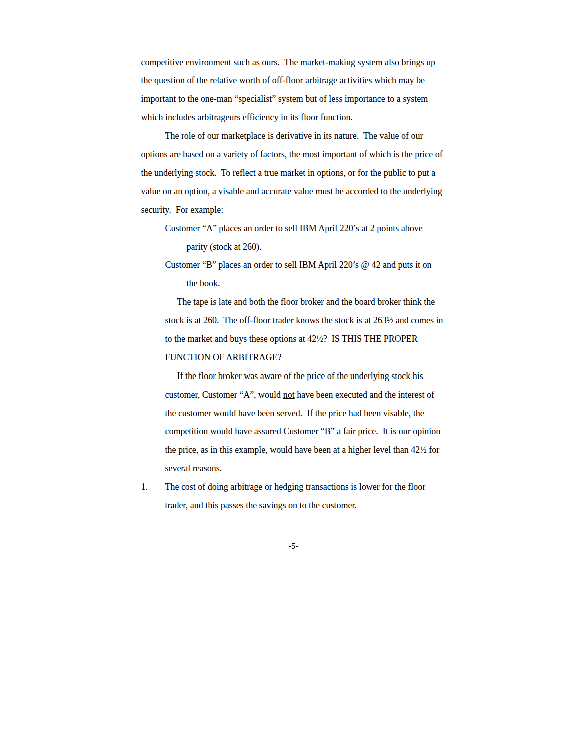competitive environment such as ours. The market-making system also brings up the question of the relative worth of off-floor arbitrage activities which may be important to the one-man “specialist” system but of less importance to a system which includes arbitrageurs efficiency in its floor function.
The role of our marketplace is derivative in its nature. The value of our options are based on a variety of factors, the most important of which is the price of the underlying stock. To reflect a true market in options, or for the public to put a value on an option, a visable and accurate value must be accorded to the underlying security. For example:
Customer “A” places an order to sell IBM April 220’s at 2 points above
parity (stock at 260).
Customer “B” places an order to sell IBM April 220’s @ 42 and puts it on
the book.
The tape is late and both the floor broker and the board broker think the stock is at 260. The off-floor trader knows the stock is at 263½ and comes in to the market and buys these options at 42½? IS THIS THE PROPER FUNCTION OF ARBITRAGE?
If the floor broker was aware of the price of the underlying stock his customer, Customer “A”, would not have been executed and the interest of the customer would have been served. If the price had been visable, the competition would have assured Customer “B” a fair price. It is our opinion the price, as in this example, would have been at a higher level than 42½ for several reasons.
1. The cost of doing arbitrage or hedging transactions is lower for the floor trader, and this passes the savings on to the customer.
-5-